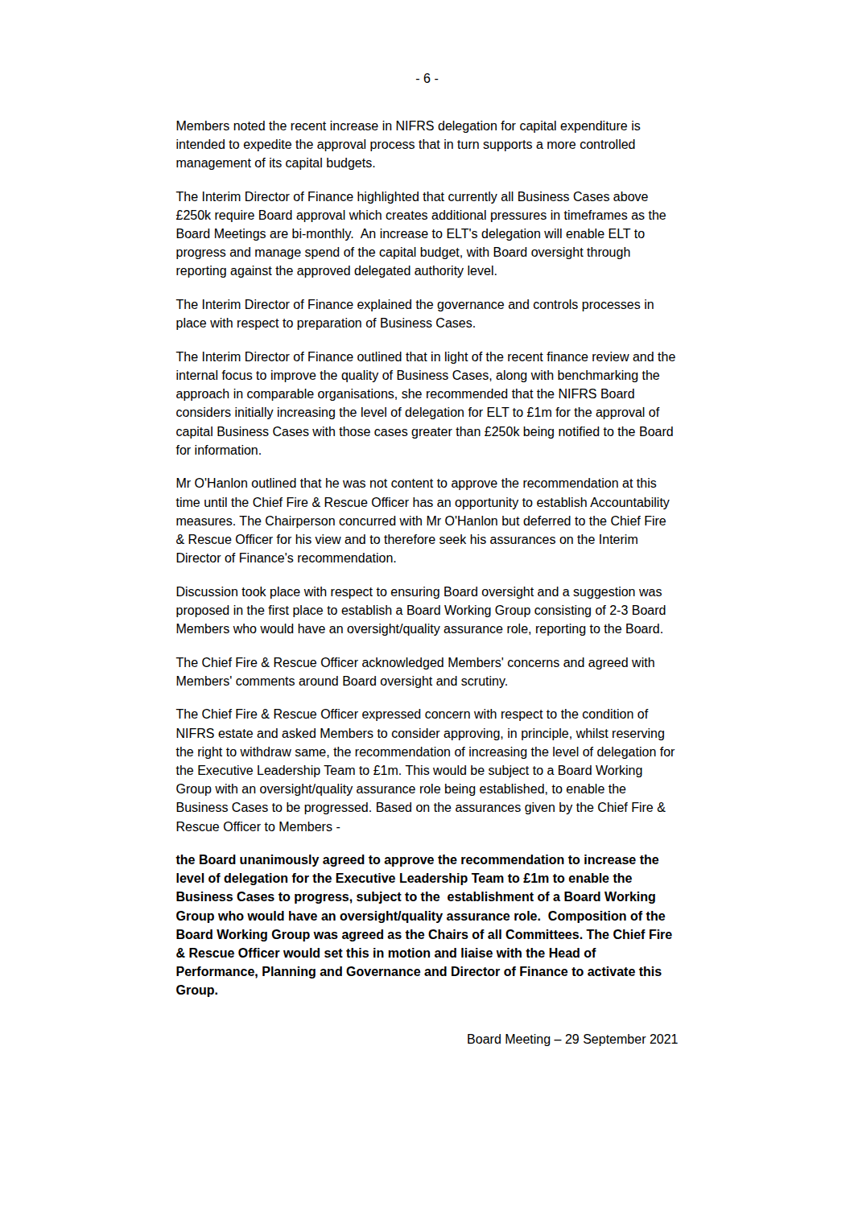- 6 -
Members noted the recent increase in NIFRS delegation for capital expenditure is intended to expedite the approval process that in turn supports a more controlled management of its capital budgets.
The Interim Director of Finance highlighted that currently all Business Cases above £250k require Board approval which creates additional pressures in timeframes as the Board Meetings are bi-monthly. An increase to ELT's delegation will enable ELT to progress and manage spend of the capital budget, with Board oversight through reporting against the approved delegated authority level.
The Interim Director of Finance explained the governance and controls processes in place with respect to preparation of Business Cases.
The Interim Director of Finance outlined that in light of the recent finance review and the internal focus to improve the quality of Business Cases, along with benchmarking the approach in comparable organisations, she recommended that the NIFRS Board considers initially increasing the level of delegation for ELT to £1m for the approval of capital Business Cases with those cases greater than £250k being notified to the Board for information.
Mr O'Hanlon outlined that he was not content to approve the recommendation at this time until the Chief Fire & Rescue Officer has an opportunity to establish Accountability measures. The Chairperson concurred with Mr O'Hanlon but deferred to the Chief Fire & Rescue Officer for his view and to therefore seek his assurances on the Interim Director of Finance's recommendation.
Discussion took place with respect to ensuring Board oversight and a suggestion was proposed in the first place to establish a Board Working Group consisting of 2-3 Board Members who would have an oversight/quality assurance role, reporting to the Board.
The Chief Fire & Rescue Officer acknowledged Members' concerns and agreed with Members' comments around Board oversight and scrutiny.
The Chief Fire & Rescue Officer expressed concern with respect to the condition of NIFRS estate and asked Members to consider approving, in principle, whilst reserving the right to withdraw same, the recommendation of increasing the level of delegation for the Executive Leadership Team to £1m. This would be subject to a Board Working Group with an oversight/quality assurance role being established, to enable the Business Cases to be progressed. Based on the assurances given by the Chief Fire & Rescue Officer to Members -
the Board unanimously agreed to approve the recommendation to increase the level of delegation for the Executive Leadership Team to £1m to enable the Business Cases to progress, subject to the establishment of a Board Working Group who would have an oversight/quality assurance role. Composition of the Board Working Group was agreed as the Chairs of all Committees. The Chief Fire & Rescue Officer would set this in motion and liaise with the Head of Performance, Planning and Governance and Director of Finance to activate this Group.
Board Meeting – 29 September 2021